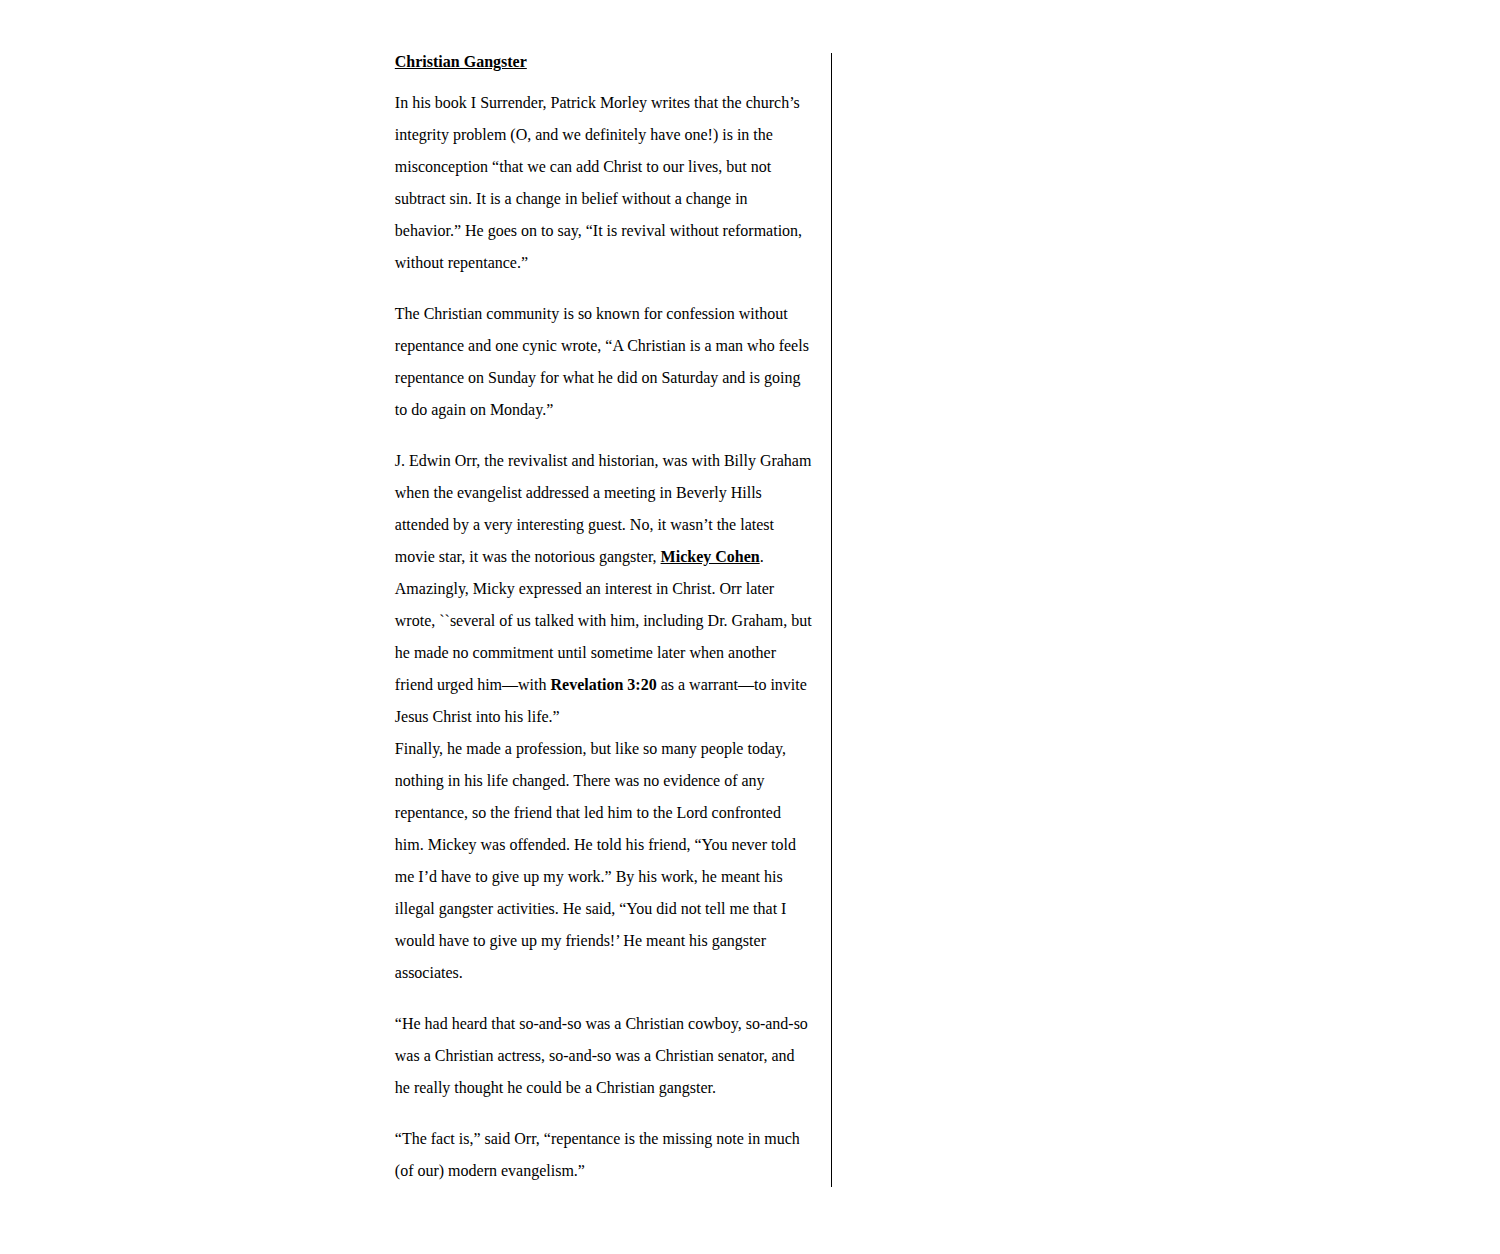Christian Gangster
In his book I Surrender, Patrick Morley writes that the church’s integrity problem (O, and we definitely have one!) is in the misconception “that we can add Christ to our lives, but not subtract sin. It is a change in belief without a change in behavior.” He goes on to say, “It is revival without reformation, without repentance.”
The Christian community is so known for confession without repentance and one cynic wrote, “A Christian is a man who feels repentance on Sunday for what he did on Saturday and is going to do again on Monday.”
J. Edwin Orr, the revivalist and historian, was with Billy Graham when the evangelist addressed a meeting in Beverly Hills attended by a very interesting guest. No, it wasn’t the latest movie star, it was the notorious gangster, Mickey Cohen. Amazingly, Micky expressed an interest in Christ. Orr later wrote, ``several of us talked with him, including Dr. Graham, but he made no commitment until sometime later when another friend urged him—with Revelation 3:20 as a warrant—to invite Jesus Christ into his life.”
Finally, he made a profession, but like so many people today, nothing in his life changed. There was no evidence of any repentance, so the friend that led him to the Lord confronted him. Mickey was offended. He told his friend, “You never told me I’d have to give up my work.” By his work, he meant his illegal gangster activities. He said, “You did not tell me that I would have to give up my friends!’ He meant his gangster associates.
“He had heard that so-and-so was a Christian cowboy, so-and-so was a Christian actress, so-and-so was a Christian senator, and he really thought he could be a Christian gangster.
“The fact is,” said Orr, “repentance is the missing note in much (of our) modern evangelism.”